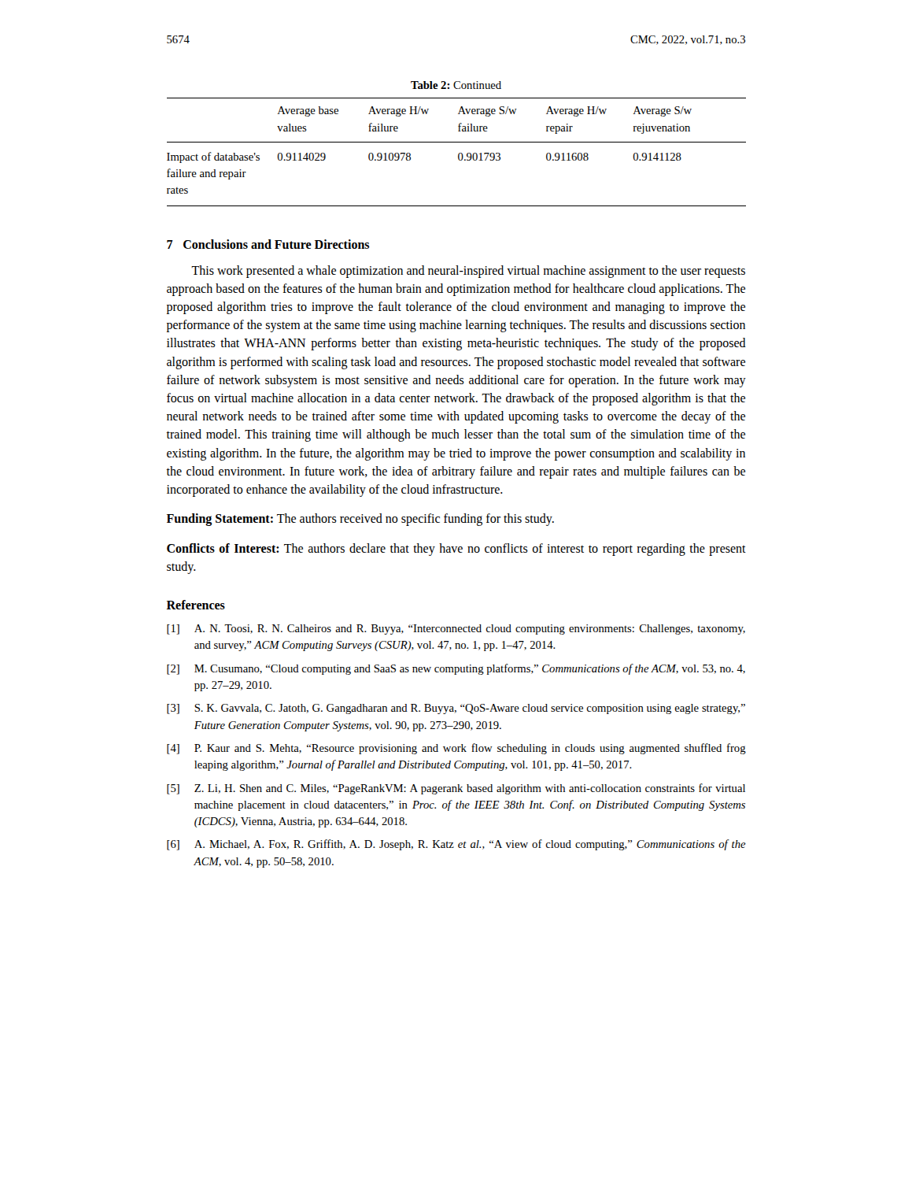5674 CMC, 2022, vol.71, no.3
Table 2: Continued
| | Average base values | Average H/w failure | Average S/w failure | Average H/w repair | Average S/w rejuvenation |
| --- | --- | --- | --- | --- | --- |
| Impact of database's failure and repair rates | 0.9114029 | 0.910978 | 0.901793 | 0.911608 | 0.9141128 |
7 Conclusions and Future Directions
This work presented a whale optimization and neural-inspired virtual machine assignment to the user requests approach based on the features of the human brain and optimization method for healthcare cloud applications. The proposed algorithm tries to improve the fault tolerance of the cloud environment and managing to improve the performance of the system at the same time using machine learning techniques. The results and discussions section illustrates that WHA-ANN performs better than existing meta-heuristic techniques. The study of the proposed algorithm is performed with scaling task load and resources. The proposed stochastic model revealed that software failure of network subsystem is most sensitive and needs additional care for operation. In the future work may focus on virtual machine allocation in a data center network. The drawback of the proposed algorithm is that the neural network needs to be trained after some time with updated upcoming tasks to overcome the decay of the trained model. This training time will although be much lesser than the total sum of the simulation time of the existing algorithm. In the future, the algorithm may be tried to improve the power consumption and scalability in the cloud environment. In future work, the idea of arbitrary failure and repair rates and multiple failures can be incorporated to enhance the availability of the cloud infrastructure.
Funding Statement: The authors received no specific funding for this study.
Conflicts of Interest: The authors declare that they have no conflicts of interest to report regarding the present study.
References
[1] A. N. Toosi, R. N. Calheiros and R. Buyya, “Interconnected cloud computing environments: Challenges, taxonomy, and survey,” ACM Computing Surveys (CSUR), vol. 47, no. 1, pp. 1–47, 2014.
[2] M. Cusumano, “Cloud computing and SaaS as new computing platforms,” Communications of the ACM, vol. 53, no. 4, pp. 27–29, 2010.
[3] S. K. Gavvala, C. Jatoth, G. Gangadharan and R. Buyya, “QoS-Aware cloud service composition using eagle strategy,” Future Generation Computer Systems, vol. 90, pp. 273–290, 2019.
[4] P. Kaur and S. Mehta, “Resource provisioning and work flow scheduling in clouds using augmented shuffled frog leaping algorithm,” Journal of Parallel and Distributed Computing, vol. 101, pp. 41–50, 2017.
[5] Z. Li, H. Shen and C. Miles, “PageRankVM: A pagerank based algorithm with anti-collocation constraints for virtual machine placement in cloud datacenters,” in Proc. of the IEEE 38th Int. Conf. on Distributed Computing Systems (ICDCS), Vienna, Austria, pp. 634–644, 2018.
[6] A. Michael, A. Fox, R. Griffith, A. D. Joseph, R. Katz et al., “A view of cloud computing,” Communications of the ACM, vol. 4, pp. 50–58, 2010.